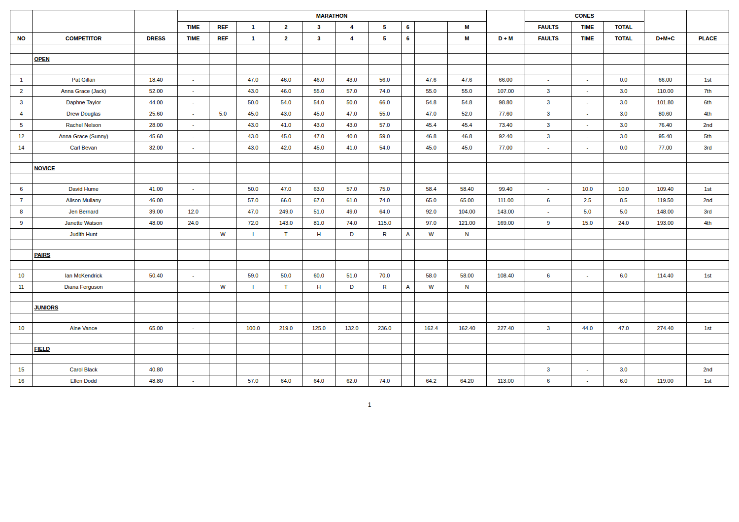| | | | MARATHON | | CONES | | |
| --- | --- | --- | --- | --- | --- | --- | --- |
| TIME | REF | 1 | 2 | 3 | 4 | 5 | 6 | | M | FAULTS | TIME | TOTAL |
| NO | COMPETITOR | DRESS | TIME | REF | 1 | 2 | 3 | 4 | 5 | 6 | | M | D + M | FAULTS | TIME | TOTAL | D+M+C | PLACE |
| | OPEN | | | | | | | | | | | | | | | | | |
| 1 | Pat Gillan | 18.40 | - | | 47.0 | 46.0 | 46.0 | 43.0 | 56.0 | | 47.6 | 47.6 | 66.00 | - | - | 0.0 | 66.00 | 1st |
| 2 | Anna Grace (Jack) | 52.00 | - | | 43.0 | 46.0 | 55.0 | 57.0 | 74.0 | | 55.0 | 55.0 | 107.00 | 3 | - | 3.0 | 110.00 | 7th |
| 3 | Daphne Taylor | 44.00 | - | | 50.0 | 54.0 | 54.0 | 50.0 | 66.0 | | 54.8 | 54.8 | 98.80 | 3 | - | 3.0 | 101.80 | 6th |
| 4 | Drew Douglas | 25.60 | - | 5.0 | 45.0 | 43.0 | 45.0 | 47.0 | 55.0 | | 47.0 | 52.0 | 77.60 | 3 | - | 3.0 | 80.60 | 4th |
| 5 | Rachel Nelson | 28.00 | - | | 43.0 | 41.0 | 43.0 | 43.0 | 57.0 | | 45.4 | 45.4 | 73.40 | 3 | - | 3.0 | 76.40 | 2nd |
| 12 | Anna Grace (Sunny) | 45.60 | - | | 43.0 | 45.0 | 47.0 | 40.0 | 59.0 | | 46.8 | 46.8 | 92.40 | 3 | - | 3.0 | 95.40 | 5th |
| 14 | Carl Bevan | 32.00 | - | | 43.0 | 42.0 | 45.0 | 41.0 | 54.0 | | 45.0 | 45.0 | 77.00 | - | - | 0.0 | 77.00 | 3rd |
| | NOVICE | | | | | | | | | | | | | | | | | |
| 6 | David Hume | 41.00 | - | | 50.0 | 47.0 | 63.0 | 57.0 | 75.0 | | 58.4 | 58.40 | 99.40 | - | 10.0 | 10.0 | 109.40 | 1st |
| 7 | Alison Mullany | 46.00 | - | | 57.0 | 66.0 | 67.0 | 61.0 | 74.0 | | 65.0 | 65.00 | 111.00 | 6 | 2.5 | 8.5 | 119.50 | 2nd |
| 8 | Jen Bernard | 39.00 | 12.0 | | 47.0 | 249.0 | 51.0 | 49.0 | 64.0 | | 92.0 | 104.00 | 143.00 | - | 5.0 | 5.0 | 148.00 | 3rd |
| 9 | Janette Watson | 48.00 | 24.0 | | 72.0 | 143.0 | 81.0 | 74.0 | 115.0 | | 97.0 | 121.00 | 169.00 | 9 | 15.0 | 24.0 | 193.00 | 4th |
| | Judith Hunt | | | W | I | T | H | D | R | A | W | N | | | | | | |
| | PAIRS | | | | | | | | | | | | | | | | | |
| 10 | Ian McKendrick | 50.40 | - | | 59.0 | 50.0 | 60.0 | 51.0 | 70.0 | | 58.0 | 58.00 | 108.40 | 6 | - | 6.0 | 114.40 | 1st |
| 11 | Diana Ferguson | | | W | I | T | H | D | R | A | W | N | | | | | | |
| | JUNIORS | | | | | | | | | | | | | | | | | |
| 10 | Aine Vance | 65.00 | - | | 100.0 | 219.0 | 125.0 | 132.0 | 236.0 | | 162.4 | 162.40 | 227.40 | 3 | 44.0 | 47.0 | 274.40 | 1st |
| | FIELD | | | | | | | | | | | | | | | | | |
| 15 | Carol Black | 40.80 | | | | | | | | | | | | 3 | - | 3.0 | | 2nd |
| 16 | Ellen Dodd | 48.80 | - | | 57.0 | 64.0 | 64.0 | 62.0 | 74.0 | | 64.2 | 64.20 | 113.00 | 6 | - | 6.0 | 119.00 | 1st |
1